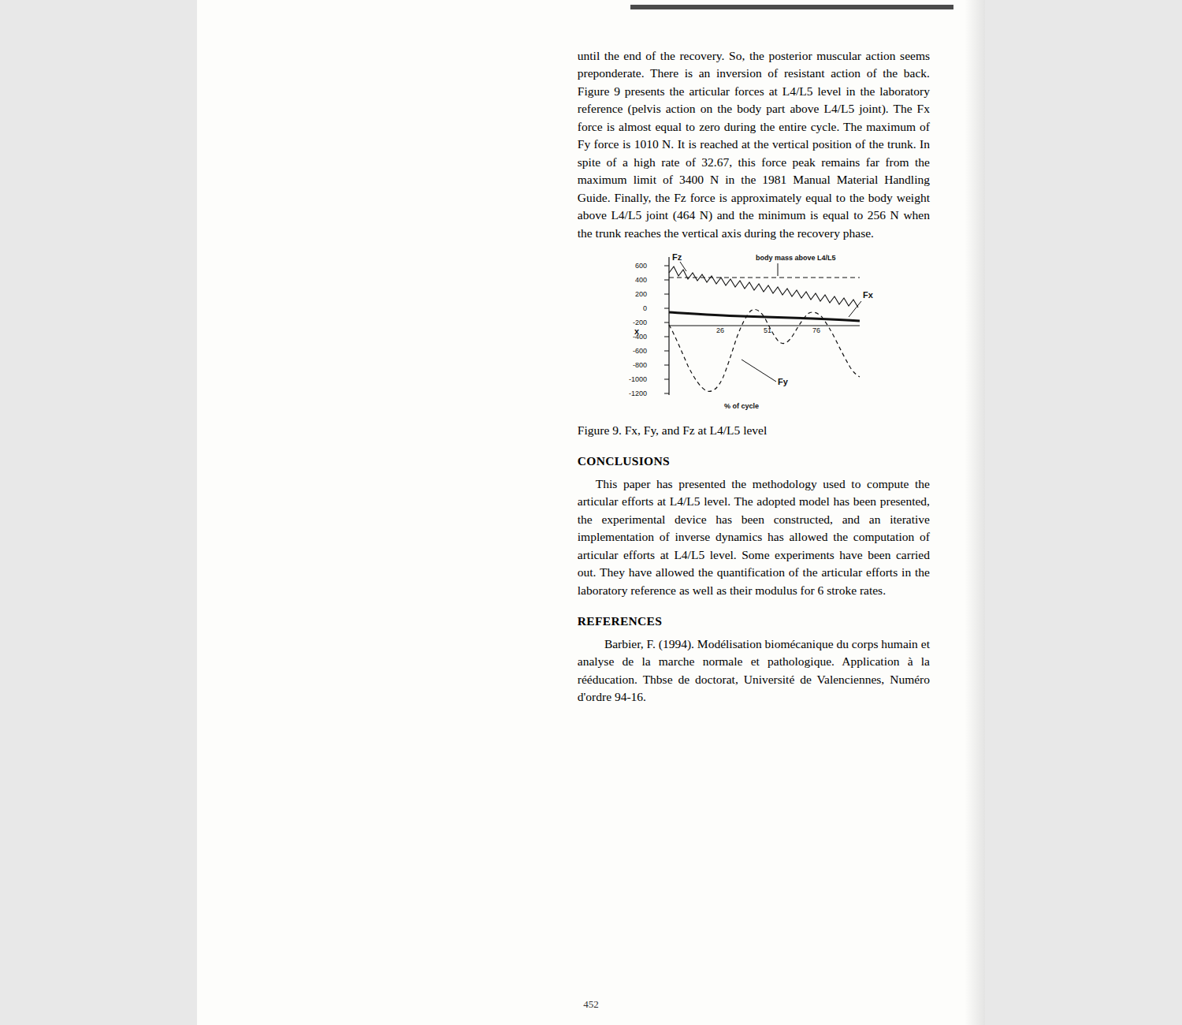until the end of the recovery. So, the posterior muscular action seems preponderate. There is an inversion of resistant action of the back. Figure 9 presents the articular forces at L4/L5 level in the laboratory reference (pelvis action on the body part above L4/L5 joint). The Fx force is almost equal to zero during the entire cycle. The maximum of Fy force is 1010 N. It is reached at the vertical position of the trunk. In spite of a high rate of 32.67, this force peak remains far from the maximum limit of 3400 N in the 1981 Manual Material Handling Guide. Finally, the Fz force is approximately equal to the body weight above L4/L5 joint (464 N) and the minimum is equal to 256 N when the trunk reaches the vertical axis during the recovery phase.
600 400 200 0 -200 -400 -600 -800 -1000 -1200 x 26 51 76 Fz body mass above L4/L5 Fx Fy % of cycle
Figure 9. Fx, Fy, and Fz at L4/L5 level
CONCLUSIONS
This paper has presented the methodology used to compute the articular efforts at L4/L5 level. The adopted model has been presented, the experimental device has been constructed, and an iterative implementation of inverse dynamics has allowed the computation of articular efforts at L4/L5 level. Some experiments have been carried out. They have allowed the quantification of the articular efforts in the laboratory reference as well as their modulus for 6 stroke rates.
REFERENCES
Barbier, F. (1994). Modélisation biomécanique du corps humain et analyse de la marche normale et pathologique. Application à la rééducation. Thbse de doctorat, Université de Valenciennes, Numéro d'ordre 94-16.
452